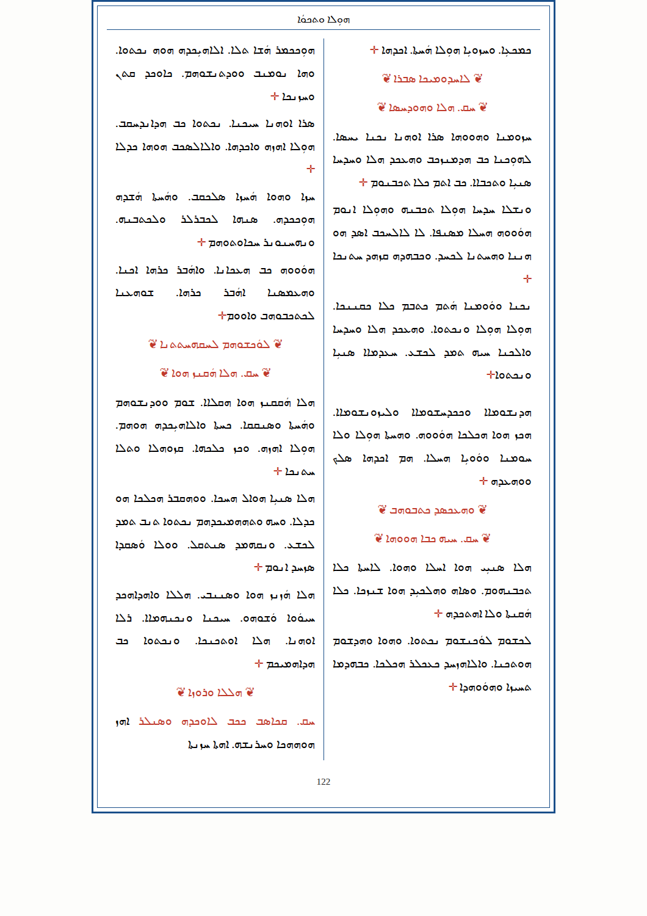ܗܘܼܠܐ ܘܬܟܘܿܐ
ܟܡܟܥܼܐ. ܘܚܙܘܝܼܐ ܗܘܼܠܐ ܗܿܚܬܐ. ܐܟܕܗܐ ✛
❦ ܠܐܚܕܘܡܝܟܐ ܣܒܪܐ ❦
❦ ܚܩ. ܗܠܐ ܘܗܘܕܚܣܐ ❦
ܚܙܘܡܢܐ ܘܗܘܘܗܐ ܣܪܐ ܐܘܗܢܐ ܢܟܢܐ ܝܚܣܐ. ܠܗܘܼܟܢܐ ܟܒ ܗܕܡܢܙܟܒ ܘܗܥܟܕ ܗܠܐ ܘܚܕܚܐ ܣܢܝܼܐ ܘܬܟܒܐܐ. ܟܒ ܐܬܡ ܟܠܐ ܬܟܒܢܘܡ ✛
ܘܢܫܠܐ ܚܕܚܐ ܗܘܼܠܐ ܬܟܒܢܗ ܘܗܘܼܠܐ ܐܢܘܡ ܗܘܿܘܘܗ ܗܚܠܐ ܡܣܢܦܐ. ܠܐ ܠܐܠܚܟܒ ܐܣܕ ܗܘ ܗܢܢܐ ܘܗܚܬܢܐ ܠܟܚܕ. ܘܟܒܗܕܗ ܩܙܗܕ ܚܬܢܟܐ ✛
ܢܟܢܐ ܘܘܿܘܡܢܐ ܗܿܬܡ ܟܬܒܡ ܟܠܐ ܟܩܢܢܟܐ. ܗܘܼܠܐ ܗܘܼܠܐ ܘܢܟܬܘܐ. ܘܗܥܟܕ ܗܠܐ ܘܚܕܚܐ ܘܐܠܟܢܐ ܚܝܗ ܬܡܕ ܠܟܫܥ. ܚܥܕܡܐܐ ܣܢܝܼܐ ܘܢܟܬܘܐ✛
ܗܕܢܫܘܡܐܐ ܘܟܟܕܚܫܘܡܐܐ ܘܠܝܙܘܢܫܘܡܐܐ. ܗܟܙ ܗܘܐ ܗܟܠܟܐ ܗܘܿܘܘܗ. ܘܗܚܬܐ ܗܘܼܠܐ ܘܠܐ ܚܘܡܢܐ ܘܘܿܘܝܼܐ ܗܚܠܐ. ܗܡ ܐܟܕܗܐ ܣܠܟ ܘܘܗܥܕܗ ✛
❦ ܘܗܥܟܣܕ ܟܬܒܘܗܒ ❦
❦ ܚܩ. ܚܝܗ ܟܒܐ ܗܘܘܗܐ ❦
ܗܠܐ ܣܢܝܼܝ ܗܘܐ ܐܚܠܐ ܘܗܘܐ. ܠܐܚܬܐ ܟܠܐ ܬܟܒܢܗܘܡ. ܘܣܐܗ ܘܗܠܟܝܼܕ ܗܘܐ ܫܢܙܟܐ. ܟܠܐ ܗܿܩܢܬܐ ܘܠܐ ܐܗܬܟܕܗ ✛
ܠܟܫܘܡ ܠܘܿܟܢܫܘܡ ܢܟܬܘܐ. ܘܗܘܐ ܘܗܕܫܘܡ ܗܘܬܟܢܐ. ܘܐܠܐܗܙܚܕ ܟܥܟܠܪ ܗܟܠܟܐ. ܟܒܗܕܡܐ ܬܚܝܙܐ ܘܗܘܿܘܗܕܐ ✛
ܗܘܼܟܟܡܪ ܗܿܫܐ ܬܠܐ. ܐܠܐܗܝܼܟܕܗ ܗܘܗ ܢܟܬܘܐ. ܘܗܐ ܢܘܡܢܒ ܘܘܕܬܢܫܘܗܡ. ܟܐܘܟܕ ܩܬܢ ܘܚܙܢܟܐ ✛
ܣܪܐ ܐܘܗܢܐ ܚܝܟܢܐ. ܢܟܬܘܐ ܟܒ ܗܕܐܢܕܚܩܒ. ܗܘܼܠܐ ܐܗܙܗ ܘܐܟܕܗܐ. ܘܐܠܐܠܣܟܒ ܗܘܗܐ ܟܕܠܐ ✛
ܚܙܐ ܘܗܘܐ ܗܿܚܙܐ ܣܠܟܩܒ. ܘܗܿܚܬܐ ܗܿܫܕܗ ܗܘܼܟܟܕܗ. ܣܢܗܐ ܠܟܒܪܠܪ ܘܠܟܬܒܢܗ. ܘܢܗܚܢܘܢܪ ܚܟܐܘܬܘܗܡ ✛
ܗܘܿܘܘܗ ܟܒ ܗܥܟܐܢܐ. ܘܐܗܿܒܪ ܟܪܗܐ ܐܟܢܐ. ܘܗܥܡܣܢܐ ܐܗܿܒܪ ܟܪܗܐ. ܫܘܗܥܢܐ ܠܟܬܟܒܘܗܒ ܘܐܘܘܡ✛
❦ ܠܘܿܟܫܘܗܡ ܠܚܩܗܚܬܬܢܐ ❦
❦ ܚܩ. ܗܠܐ ܗܿܩܢܙ ܗܘܐ ❦
ܗܠܐ ܗܿܩܩܢܙ ܗܘܐ ܗܩܠܐܐ. ܫܘܡ ܘܘܕܢܫܘܗܡ ܘܗܿܚܬܐ ܘܣܢܩܩܐ. ܟܚܬܐ ܘܐܠܐܗܝܼܟܕܗ ܗܘܗܡ. ܗܘܼܠܐ ܐܗܙܗ. ܘܟܙ ܟܠܟܗܐ. ܩܙܘܗܠܐ ܘܬܠܐ ܚܬܢܟܐ ✛
ܗܠܐ ܣܢܝܼܐ ܗܘܐܠ ܗܚܟܐ. ܘܘܗܩܒܪ ܗܟܠܟܐ ܗܘ ܟܕܠܐ. ܘܚܗ ܘܬܗܗܡܝܟܕܗܡ ܢܟܬܘܐ ܬܢܒ ܬܡܕ ܠܟܫܥ. ܘܢܩܗܡܕ ܣܢܬܩܠ. ܘܘܠܐ ܘܿܣܩܕܐ ܣܙܚܕ ܐܢܘܡ ✛
ܗܠܐ ܗܿܙܢܙ ܗܘܐ ܘܣܢܢܒܝ. ܗܠܠܐ ܘܐܗܕܐܗܟܕ ܚܝܘܿܘܐ ܘܿܫܘܗܘ. ܚܝܟܢܐ ܘܢܟܢܗܡܐܐ. ܪܠܐ ܐܘܗܢܐ. ܗܠܐ ܐܘܬܟܢܟܐ. ܘܢܟܬܘܐ ܟܒ ܗܕܐܗܡܝܟܡ ✛
❦ ܗܠܠܐ ܘܪܘܙܐ ❦
ܚܩ. ܩܟܐܣܒ ܟܟܒ ܠܐܘܟܕܗ ܘܣܢܠܪ ܐܗܙ ܗܘܗܗܟܐ ܘܚܪܢܫܗ. ܐܗܬܐ ܚܙܢܬܐ
122